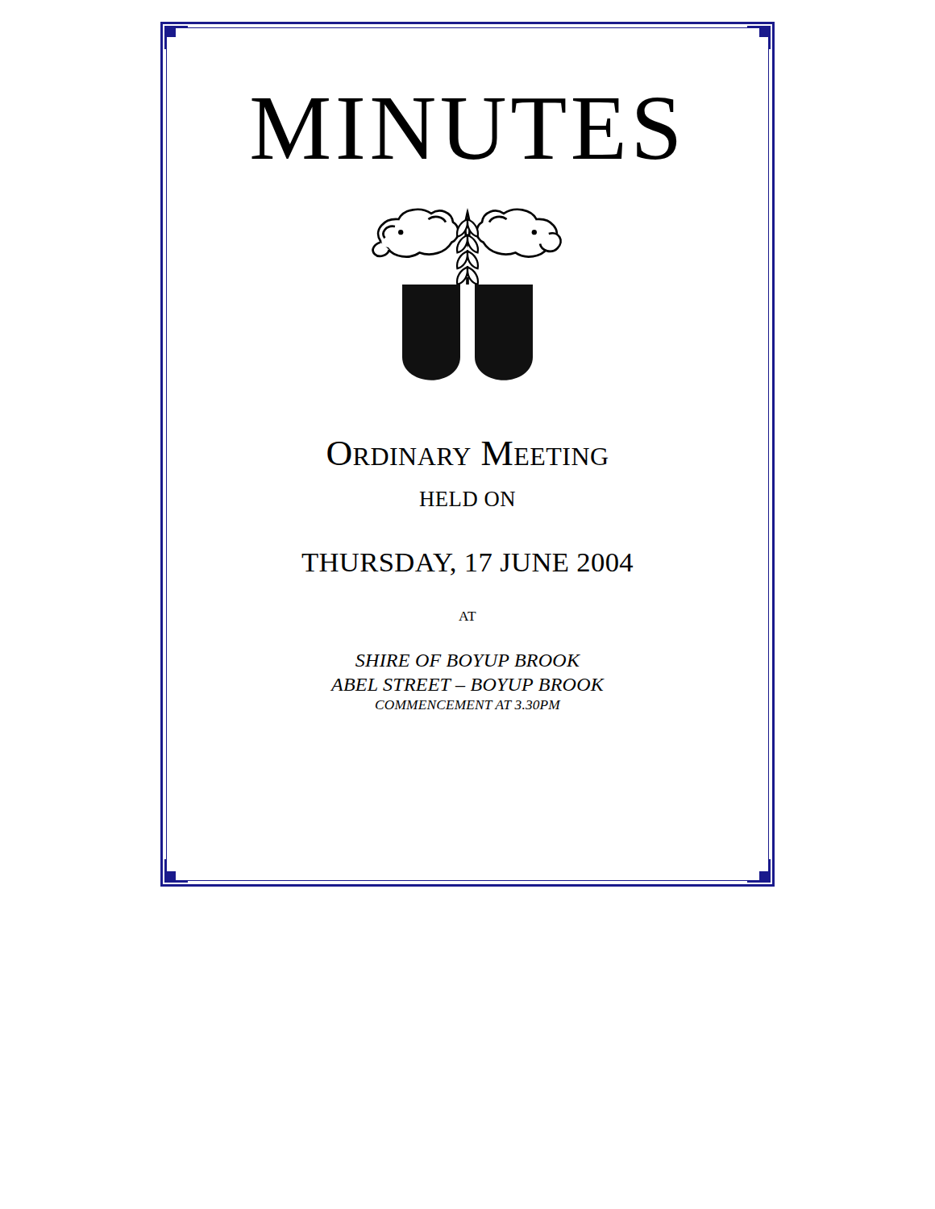MINUTES
Shire of Boyup Brook crest
Ordinary Meeting
HELD ON
THURSDAY, 17 JUNE 2004
AT
SHIRE OF BOYUP BROOK ABEL STREET – BOYUP BROOK COMMENCEMENT AT 3.30PM